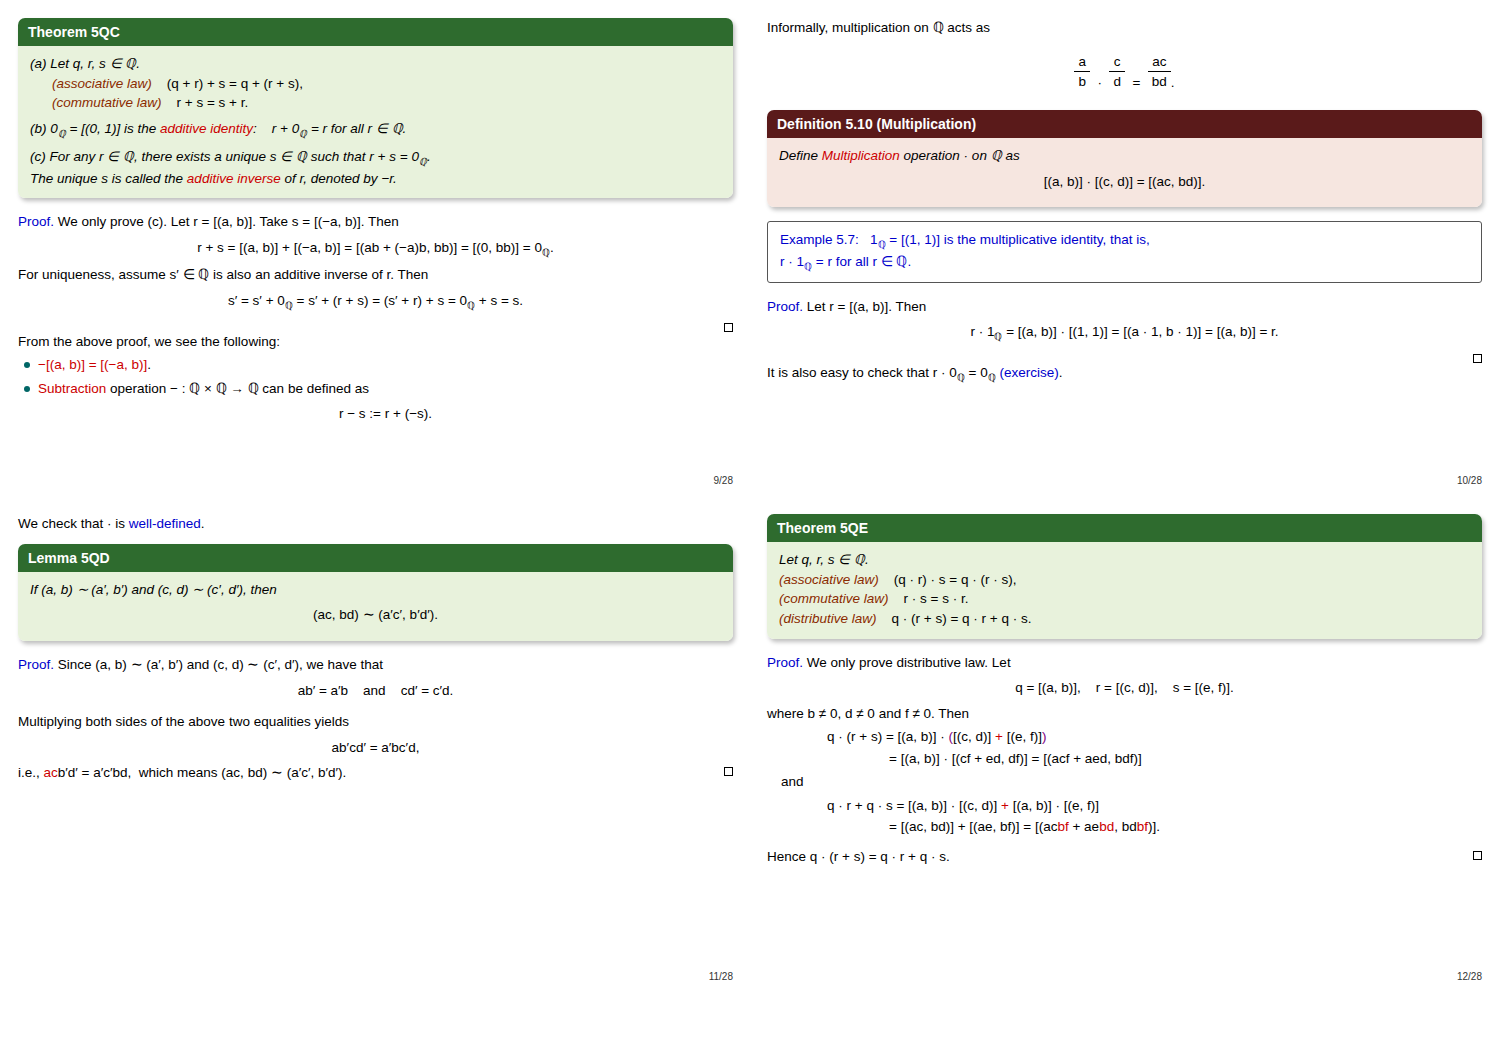Theorem 5QC
(a) Let q, r, s ∈ ℚ.
(associative law) (q + r) + s = q + (r + s),
(commutative law) r + s = s + r.
(b) 0ℚ = [(0, 1)] is the additive identity: r + 0ℚ = r for all r ∈ ℚ.
(c) For any r ∈ ℚ, there exists a unique s ∈ ℚ such that r + s = 0ℚ.
The unique s is called the additive inverse of r, denoted by −r.
Proof. We only prove (c). Let r = [(a, b)]. Take s = [(−a, b)]. Then
r + s = [(a, b)] + [(−a, b)] = [(ab + (−a)b, bb)] = [(0, bb)] = 0ℚ.
For uniqueness, assume s′ ∈ ℚ is also an additive inverse of r. Then
s′ = s′ + 0ℚ = s′ + (r + s) = (s′ + r) + s = 0ℚ + s = s.
From the above proof, we see the following:
−[(a, b)] = [(−a, b)].
Subtraction operation − : ℚ × ℚ → ℚ can be defined as
r − s := r + (−s).
9/28
Informally, multiplication on ℚ acts as
a b · c d = ac bd .
Definition 5.10 (Multiplication)
Define Multiplication operation · on ℚ as
[(a, b)] · [(c, d)] = [(ac, bd)].
Example 5.7: 1ℚ = [(1, 1)] is the multiplicative identity, that is,
r · 1ℚ = r for all r ∈ ℚ.
Proof. Let r = [(a, b)]. Then
r · 1ℚ = [(a, b)] · [(1, 1)] = [(a · 1, b · 1)] = [(a, b)] = r.
It is also easy to check that r · 0ℚ = 0ℚ (exercise).
10/28
We check that · is well-defined.
Lemma 5QD
If (a, b) ∼ (a′, b′) and (c, d) ∼ (c′, d′), then
(ac, bd) ∼ (a′c′, b′d′).
Proof. Since (a, b) ∼ (a′, b′) and (c, d) ∼ (c′, d′), we have that
ab′ = a′b and cd′ = c′d.
Multiplying both sides of the above two equalities yields
ab′cd′ = a′bc′d,
i.e., acb′d′ = a′c′bd, which means (ac, bd) ∼ (a′c′, b′d′).
11/28
Theorem 5QE
Let q, r, s ∈ ℚ.
(associative law) (q · r) · s = q · (r · s),
(commutative law) r · s = s · r.
(distributive law) q · (r + s) = q · r + q · s.
Proof. We only prove distributive law. Let
q = [(a, b)], r = [(c, d)], s = [(e, f)].
where b ≠ 0, d ≠ 0 and f ≠ 0. Then
q · (r + s) = [(a, b)] · ([(c, d)] + [(e, f)])
= [(a, b)] · [(cf + ed, df)] = [(acf + aed, bdf)]
and
q · r + q · s = [(a, b)] · [(c, d)] + [(a, b)] · [(e, f)]
= [(ac, bd)] + [(ae, bf)] = [(acbf + aebd, bdbf)].
Hence q · (r + s) = q · r + q · s.
12/28